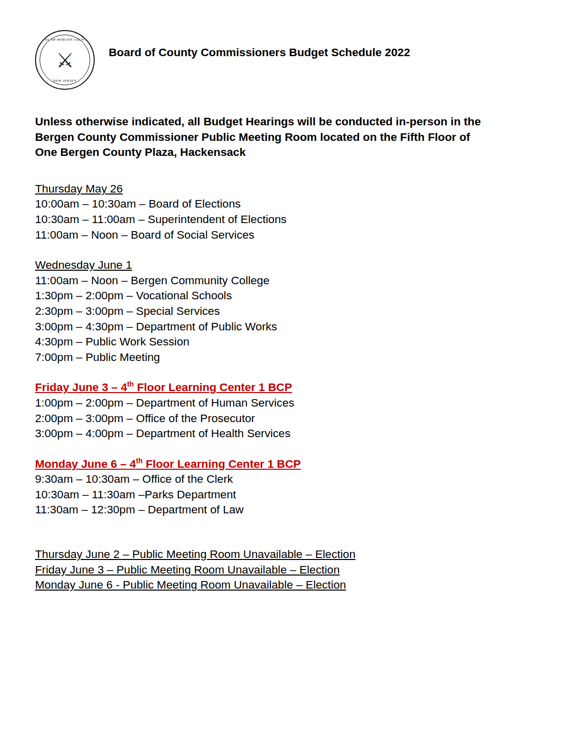SEAL OF BERGEN COUNTY
⚔
NEW JERSEY
Board of County Commissioners Budget Schedule 2022
Unless otherwise indicated, all Budget Hearings will be conducted in-person in the Bergen County Commissioner Public Meeting Room located on the Fifth Floor of One Bergen County Plaza, Hackensack
Thursday May 26
10:00am – 10:30am – Board of Elections
10:30am – 11:00am – Superintendent of Elections
11:00am – Noon – Board of Social Services
Wednesday June 1
11:00am – Noon – Bergen Community College
1:30pm – 2:00pm – Vocational Schools
2:30pm – 3:00pm – Special Services
3:00pm – 4:30pm – Department of Public Works
4:30pm – Public Work Session
7:00pm – Public Meeting
Friday June 3 – 4th Floor Learning Center 1 BCP
1:00pm – 2:00pm – Department of Human Services
2:00pm – 3:00pm – Office of the Prosecutor
3:00pm – 4:00pm – Department of Health Services
Monday June 6 – 4th Floor Learning Center 1 BCP
9:30am – 10:30am – Office of the Clerk
10:30am – 11:30am –Parks Department
11:30am – 12:30pm – Department of Law
Thursday June 2 – Public Meeting Room Unavailable – Election
Friday June 3 – Public Meeting Room Unavailable – Election
Monday June 6 - Public Meeting Room Unavailable – Election